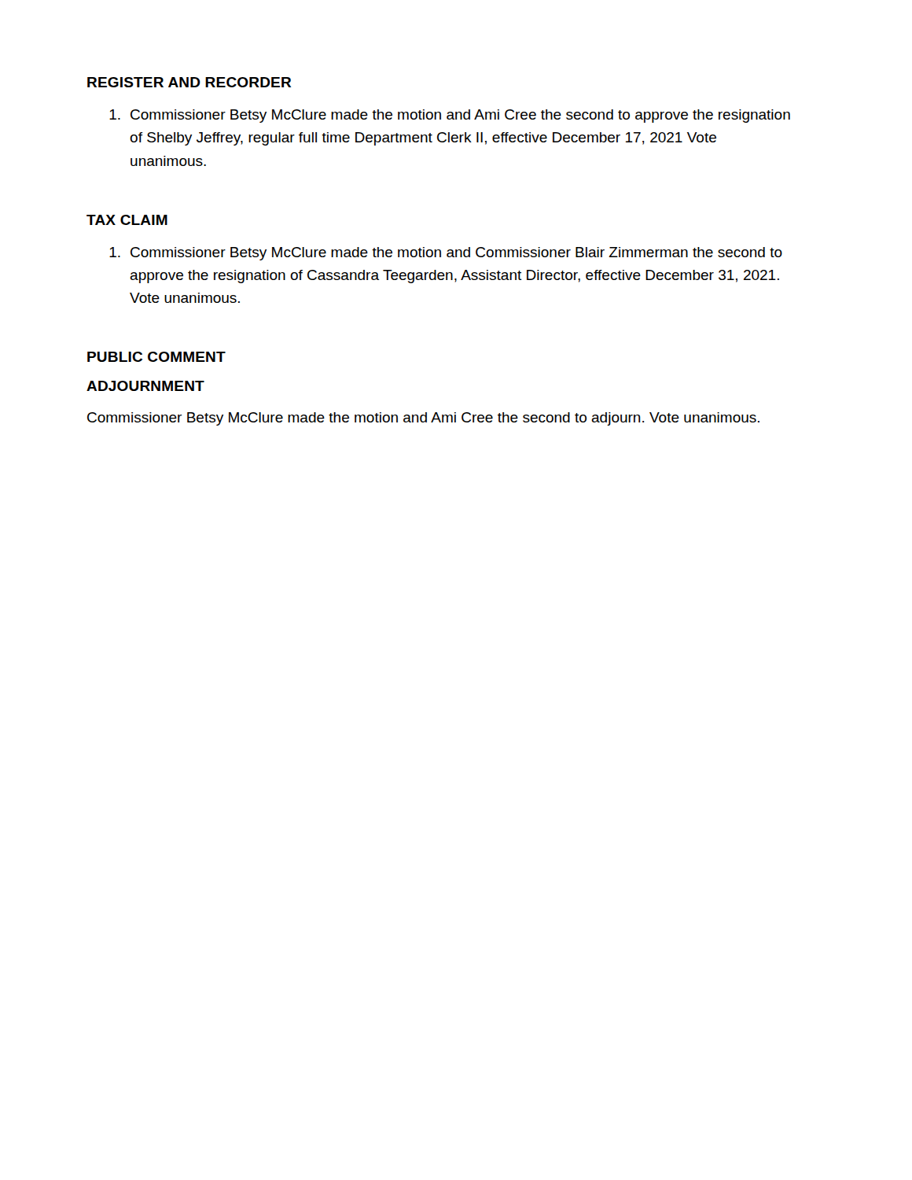REGISTER AND RECORDER
Commissioner Betsy McClure made the motion and Ami Cree the second to approve the resignation of Shelby Jeffrey, regular full time Department Clerk II, effective December 17, 2021 Vote unanimous.
TAX CLAIM
Commissioner Betsy McClure made the motion and Commissioner Blair Zimmerman the second to approve the resignation of Cassandra Teegarden, Assistant Director, effective December 31, 2021. Vote unanimous.
PUBLIC COMMENT
ADJOURNMENT
Commissioner Betsy McClure made the motion and Ami Cree the second to adjourn. Vote unanimous.